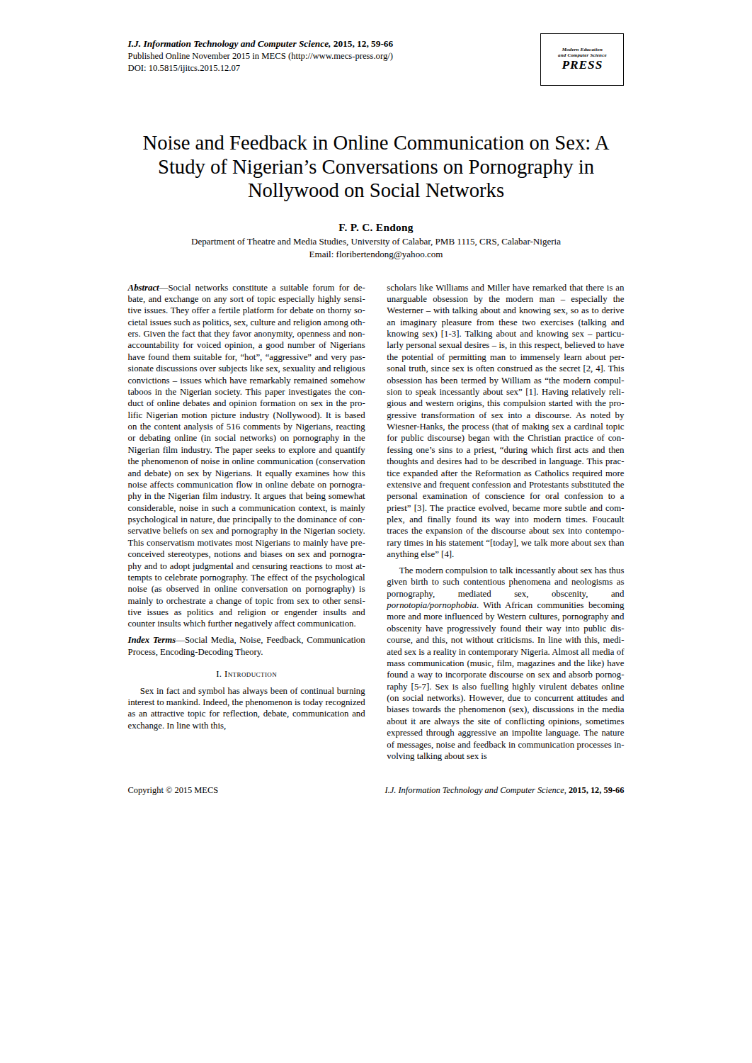I.J. Information Technology and Computer Science, 2015, 12, 59-66
Published Online November 2015 in MECS (http://www.mecs-press.org/)
DOI: 10.5815/ijitcs.2015.12.07
Modern Education
and Computer Science PRESS
Noise and Feedback in Online Communication on Sex: A Study of Nigerian’s Conversations on Pornography in Nollywood on Social Networks
F. P. C. Endong
Department of Theatre and Media Studies, University of Calabar, PMB 1115, CRS, Calabar-Nigeria Email: floribertendong@yahoo.com
Abstract—Social networks constitute a suitable forum for debate, and exchange on any sort of topic especially highly sensitive issues. They offer a fertile platform for debate on thorny societal issues such as politics, sex, culture and religion among others. Given the fact that they favor anonymity, openness and non-accountability for voiced opinion, a good number of Nigerians have found them suitable for, “hot”, “aggressive” and very passionate discussions over subjects like sex, sexuality and religious convictions – issues which have remarkably remained somehow taboos in the Nigerian society. This paper investigates the conduct of online debates and opinion formation on sex in the prolific Nigerian motion picture industry (Nollywood). It is based on the content analysis of 516 comments by Nigerians, reacting or debating online (in social networks) on pornography in the Nigerian film industry. The paper seeks to explore and quantify the phenomenon of noise in online communication (conservation and debate) on sex by Nigerians. It equally examines how this noise affects communication flow in online debate on pornography in the Nigerian film industry. It argues that being somewhat considerable, noise in such a communication context, is mainly psychological in nature, due principally to the dominance of conservative beliefs on sex and pornography in the Nigerian society. This conservatism motivates most Nigerians to mainly have preconceived stereotypes, notions and biases on sex and pornography and to adopt judgmental and censuring reactions to most attempts to celebrate pornography. The effect of the psychological noise (as observed in online conversation on pornography) is mainly to orchestrate a change of topic from sex to other sensitive issues as politics and religion or engender insults and counter insults which further negatively affect communication.
Index Terms—Social Media, Noise, Feedback, Communication Process, Encoding-Decoding Theory.
I. Introduction
Sex in fact and symbol has always been of continual burning interest to mankind. Indeed, the phenomenon is today recognized as an attractive topic for reflection, debate, communication and exchange. In line with this,
scholars like Williams and Miller have remarked that there is an unarguable obsession by the modern man – especially the Westerner – with talking about and knowing sex, so as to derive an imaginary pleasure from these two exercises (talking and knowing sex) [1-3]. Talking about and knowing sex – particularly personal sexual desires – is, in this respect, believed to have the potential of permitting man to immensely learn about personal truth, since sex is often construed as the secret [2, 4]. This obsession has been termed by William as “the modern compulsion to speak incessantly about sex” [1]. Having relatively religious and western origins, this compulsion started with the progressive transformation of sex into a discourse. As noted by Wiesner-Hanks, the process (that of making sex a cardinal topic for public discourse) began with the Christian practice of confessing one’s sins to a priest, “during which first acts and then thoughts and desires had to be described in language. This practice expanded after the Reformation as Catholics required more extensive and frequent confession and Protestants substituted the personal examination of conscience for oral confession to a priest” [3]. The practice evolved, became more subtle and complex, and finally found its way into modern times. Foucault traces the expansion of the discourse about sex into contemporary times in his statement “[today], we talk more about sex than anything else” [4].
The modern compulsion to talk incessantly about sex has thus given birth to such contentious phenomena and neologisms as pornography, mediated sex, obscenity, and pornotopia/pornophobia. With African communities becoming more and more influenced by Western cultures, pornography and obscenity have progressively found their way into public discourse, and this, not without criticisms. In line with this, mediated sex is a reality in contemporary Nigeria. Almost all media of mass communication (music, film, magazines and the like) have found a way to incorporate discourse on sex and absorb pornography [5-7]. Sex is also fuelling highly virulent debates online (on social networks). However, due to concurrent attitudes and biases towards the phenomenon (sex), discussions in the media about it are always the site of conflicting opinions, sometimes expressed through aggressive an impolite language. The nature of messages, noise and feedback in communication processes involving talking about sex is
Copyright © 2015 MECS
I.J. Information Technology and Computer Science, 2015, 12, 59-66